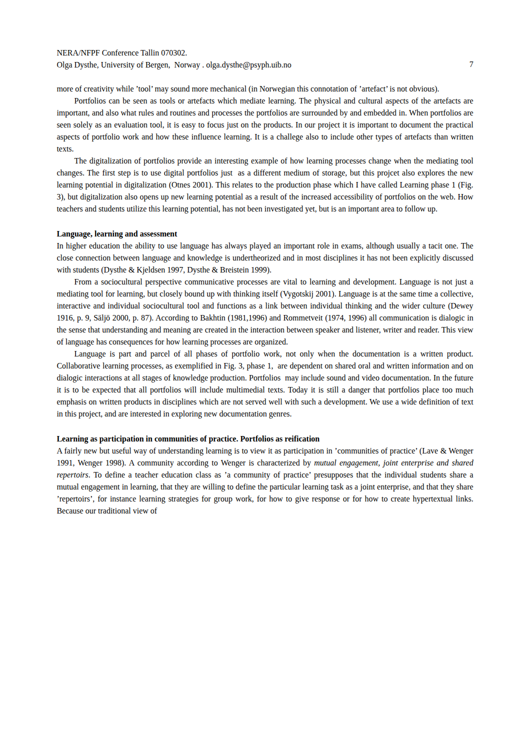NERA/NFPF Conference Tallin 070302.
Olga Dysthe, University of Bergen, Norway . olga.dysthe@psyph.uib.no
7
more of creativity while ’tool’ may sound more mechanical (in Norwegian this connotation of ’artefact’ is not obvious).
Portfolios can be seen as tools or artefacts which mediate learning. The physical and cultural aspects of the artefacts are important, and also what rules and routines and processes the portfolios are surrounded by and embedded in. When portfolios are seen solely as an evaluation tool, it is easy to focus just on the products. In our project it is important to document the practical aspects of portfolio work and how these influence learning. It is a challege also to include other types of artefacts than written texts.
The digitalization of portfolios provide an interesting example of how learning processes change when the mediating tool changes. The first step is to use digital portfolios just as a different medium of storage, but this projcet also explores the new learning potential in digitalization (Otnes 2001). This relates to the production phase which I have called Learning phase 1 (Fig. 3), but digitalization also opens up new learning potential as a result of the increased accessibility of portfolios on the web. How teachers and students utilize this learning potential, has not been investigated yet, but is an important area to follow up.
Language, learning and assessment
In higher education the ability to use language has always played an important role in exams, although usually a tacit one. The close connection between language and knowledge is undertheorized and in most disciplines it has not been explicitly discussed with students (Dysthe & Kjeldsen 1997, Dysthe & Breistein 1999).
From a sociocultural perspective communicative processes are vital to learning and development. Language is not just a mediating tool for learning, but closely bound up with thinking itself (Vygotskij 2001). Language is at the same time a collective, interactive and individual sociocultural tool and functions as a link between individual thinking and the wider culture (Dewey 1916, p. 9, Säljö 2000, p. 87). According to Bakhtin (1981,1996) and Rommetveit (1974, 1996) all communication is dialogic in the sense that understanding and meaning are created in the interaction between speaker and listener, writer and reader. This view of language has consequences for how learning processes are organized.
Language is part and parcel of all phases of portfolio work, not only when the documentation is a written product. Collaborative learning processes, as exemplified in Fig. 3, phase 1, are dependent on shared oral and written information and on dialogic interactions at all stages of knowledge production. Portfolios may include sound and video documentation. In the future it is to be expected that all portfolios will include multimedial texts. Today it is still a danger that portfolios place too much emphasis on written products in disciplines which are not served well with such a development. We use a wide definition of text in this project, and are interested in exploring new documentation genres.
Learning as participation in communities of practice. Portfolios as reification
A fairly new but useful way of understanding learning is to view it as participation in ’communities of practice’ (Lave & Wenger 1991, Wenger 1998). A community according to Wenger is characterized by mutual engagement, joint enterprise and shared repertoirs. To define a teacher education class as ’a community of practice’ presupposes that the individual students share a mutual engagement in learning, that they are willing to define the particular learning task as a joint enterprise, and that they share ’repertoirs’, for instance learning strategies for group work, for how to give response or for how to create hypertextual links. Because our traditional view of